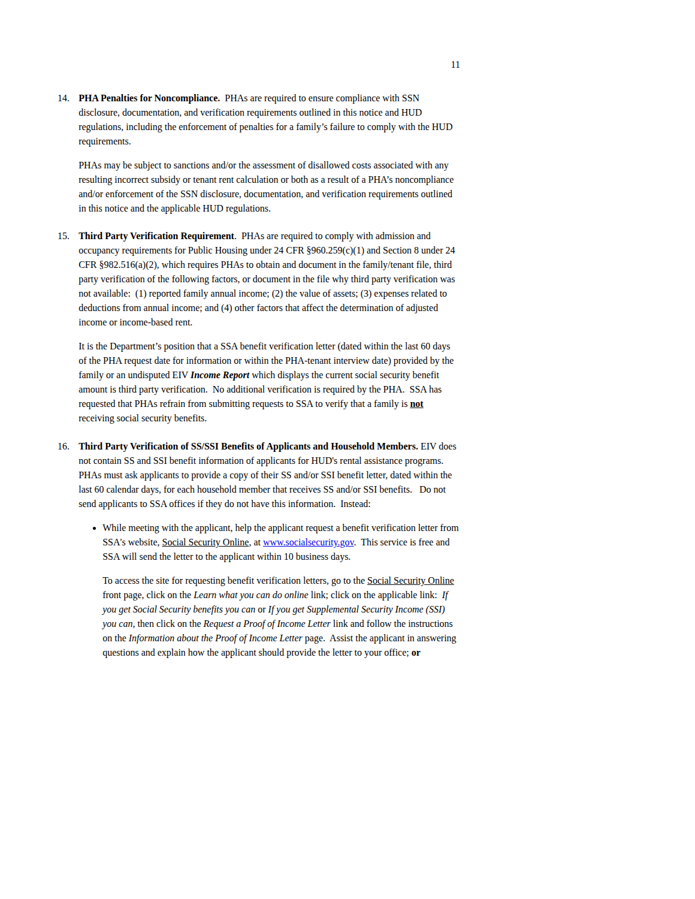11
14.
PHA Penalties for Noncompliance. PHAs are required to ensure compliance with SSN disclosure, documentation, and verification requirements outlined in this notice and HUD regulations, including the enforcement of penalties for a family’s failure to comply with the HUD requirements.
PHAs may be subject to sanctions and/or the assessment of disallowed costs associated with any resulting incorrect subsidy or tenant rent calculation or both as a result of a PHA’s noncompliance and/or enforcement of the SSN disclosure, documentation, and verification requirements outlined in this notice and the applicable HUD regulations.
15.
Third Party Verification Requirement. PHAs are required to comply with admission and occupancy requirements for Public Housing under 24 CFR §960.259(c)(1) and Section 8 under 24 CFR §982.516(a)(2), which requires PHAs to obtain and document in the family/tenant file, third party verification of the following factors, or document in the file why third party verification was not available: (1) reported family annual income; (2) the value of assets; (3) expenses related to deductions from annual income; and (4) other factors that affect the determination of adjusted income or income-based rent.
It is the Department’s position that a SSA benefit verification letter (dated within the last 60 days of the PHA request date for information or within the PHA-tenant interview date) provided by the family or an undisputed EIV Income Report which displays the current social security benefit amount is third party verification. No additional verification is required by the PHA. SSA has requested that PHAs refrain from submitting requests to SSA to verify that a family is not receiving social security benefits.
16.
Third Party Verification of SS/SSI Benefits of Applicants and Household Members. EIV does not contain SS and SSI benefit information of applicants for HUD's rental assistance programs. PHAs must ask applicants to provide a copy of their SS and/or SSI benefit letter, dated within the last 60 calendar days, for each household member that receives SS and/or SSI benefits. Do not send applicants to SSA offices if they do not have this information. Instead:
While meeting with the applicant, help the applicant request a benefit verification letter from SSA's website, Social Security Online, at www.socialsecurity.gov. This service is free and SSA will send the letter to the applicant within 10 business days.
To access the site for requesting benefit verification letters, go to the Social Security Online front page, click on the Learn what you can do online link; click on the applicable link: If you get Social Security benefits you can or If you get Supplemental Security Income (SSI) you can, then click on the Request a Proof of Income Letter link and follow the instructions on the Information about the Proof of Income Letter page. Assist the applicant in answering questions and explain how the applicant should provide the letter to your office; or